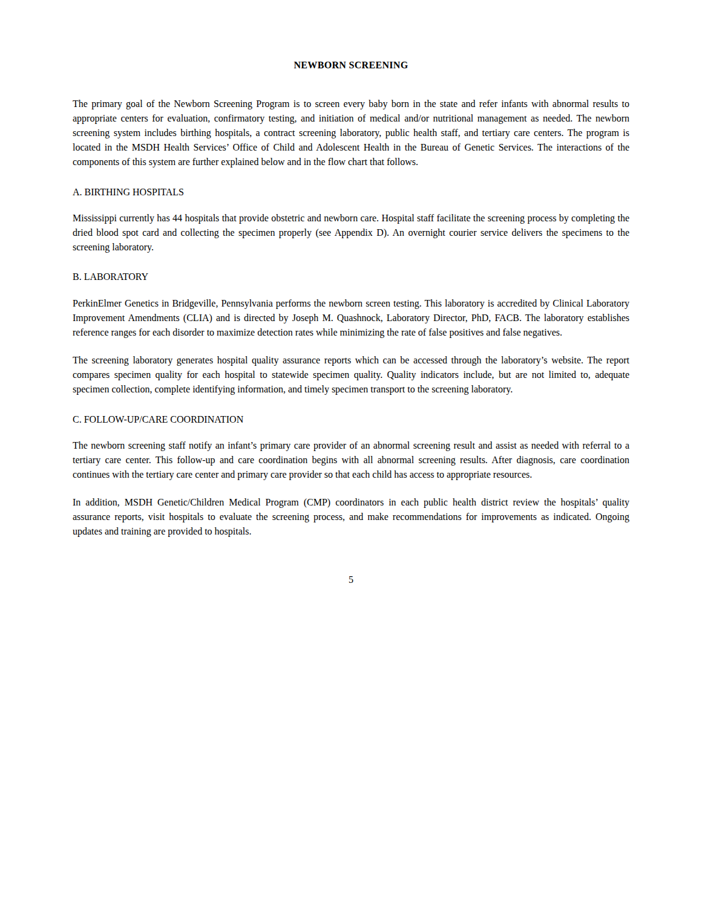Newborn Screening
The primary goal of the Newborn Screening Program is to screen every baby born in the state and refer infants with abnormal results to appropriate centers for evaluation, confirmatory testing, and initiation of medical and/or nutritional management as needed. The newborn screening system includes birthing hospitals, a contract screening laboratory, public health staff, and tertiary care centers. The program is located in the MSDH Health Services’ Office of Child and Adolescent Health in the Bureau of Genetic Services. The interactions of the components of this system are further explained below and in the flow chart that follows.
A. Birthing Hospitals
Mississippi currently has 44 hospitals that provide obstetric and newborn care. Hospital staff facilitate the screening process by completing the dried blood spot card and collecting the specimen properly (see Appendix D). An overnight courier service delivers the specimens to the screening laboratory.
B. Laboratory
PerkinElmer Genetics in Bridgeville, Pennsylvania performs the newborn screen testing. This laboratory is accredited by Clinical Laboratory Improvement Amendments (CLIA) and is directed by Joseph M. Quashnock, Laboratory Director, PhD, FACB. The laboratory establishes reference ranges for each disorder to maximize detection rates while minimizing the rate of false positives and false negatives.
The screening laboratory generates hospital quality assurance reports which can be accessed through the laboratory’s website. The report compares specimen quality for each hospital to statewide specimen quality. Quality indicators include, but are not limited to, adequate specimen collection, complete identifying information, and timely specimen transport to the screening laboratory.
C. Follow-up/Care Coordination
The newborn screening staff notify an infant’s primary care provider of an abnormal screening result and assist as needed with referral to a tertiary care center. This follow-up and care coordination begins with all abnormal screening results. After diagnosis, care coordination continues with the tertiary care center and primary care provider so that each child has access to appropriate resources.
In addition, MSDH Genetic/Children Medical Program (CMP) coordinators in each public health district review the hospitals’ quality assurance reports, visit hospitals to evaluate the screening process, and make recommendations for improvements as indicated. Ongoing updates and training are provided to hospitals.
5